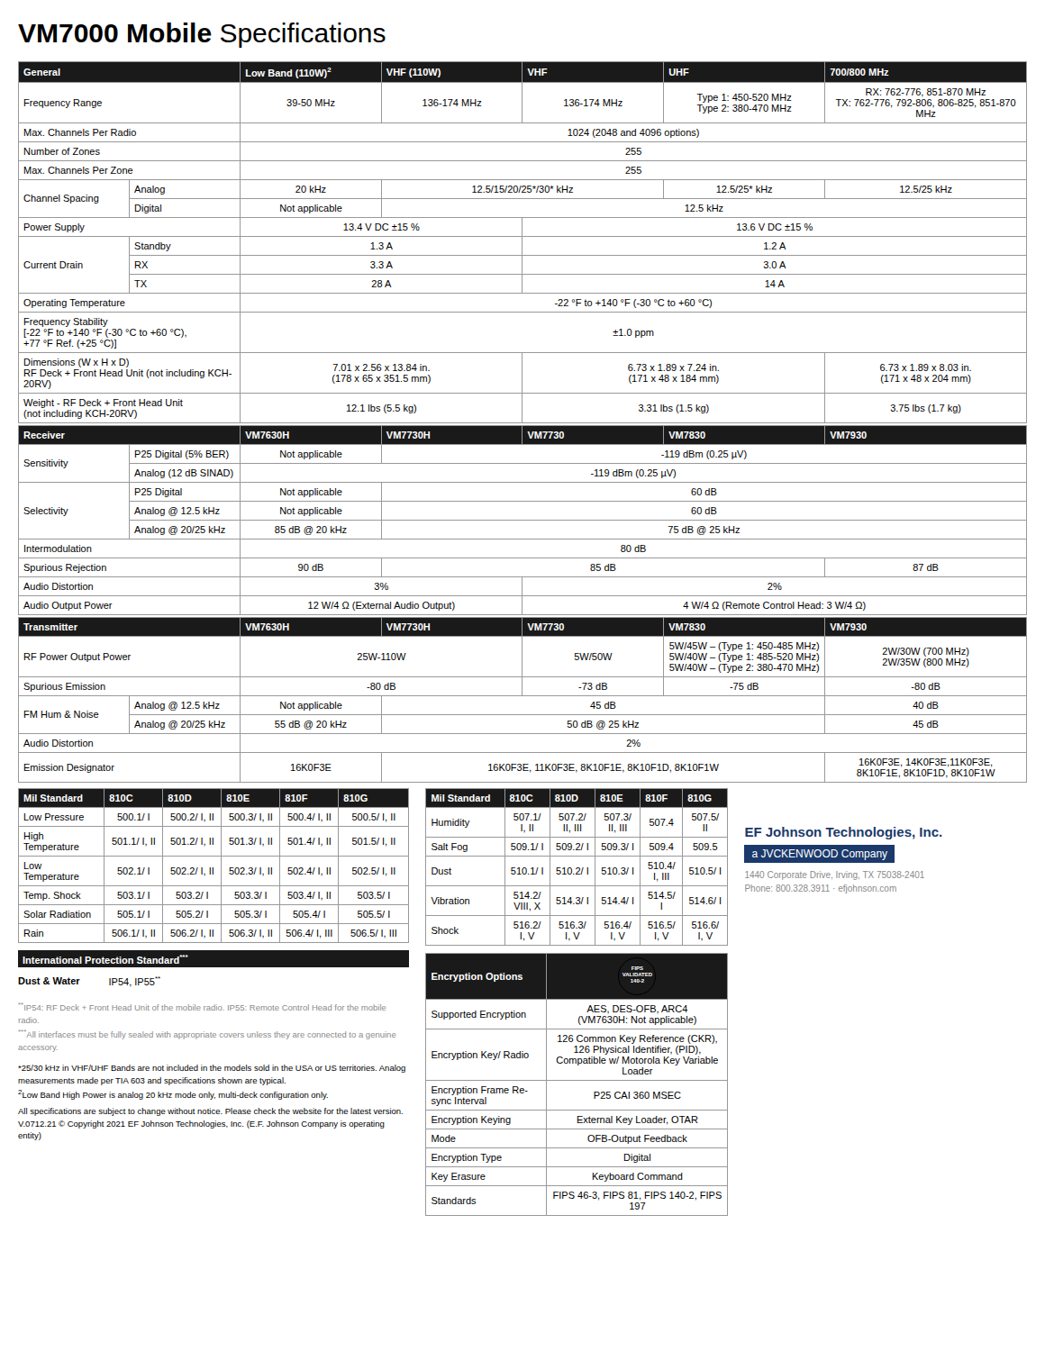VM7000 Mobile Specifications
| General | Low Band (110W) 2 | VHF (110W) | VHF | UHF | 700/800 MHz |
| --- | --- | --- | --- | --- | --- |
| Frequency Range | 39-50 MHz | 136-174 MHz | 136-174 MHz | Type 1: 450-520 MHz Type 2: 380-470 MHz | RX: 762-776, 851-870 MHz TX: 762-776, 792-806, 806-825, 851-870 MHz |
| Max. Channels Per Radio | 1024 (2048 and 4096 options) |
| Number of Zones | 255 |
| Max. Channels Per Zone | 255 |
| Channel Spacing | Analog | 20 kHz | 12.5/15/20/25*/30* kHz | 12.5/25* kHz | 12.5/25 kHz |
| Digital | Not applicable | 12.5 kHz |
| Power Supply | 13.4 V DC ±15 % | 13.6 V DC ±15 % |
| Current Drain | Standby | 1.3 A | 1.2 A |
| RX | 3.3 A | 3.0 A |
| TX | 28 A | 14 A |
| Operating Temperature | -22 °F to +140 °F (-30 °C to +60 °C) |
| Frequency Stability [-22 °F to +140 °F (-30 °C to +60 °C), +77 °F Ref. (+25 °C)] | ±1.0 ppm |
| Dimensions (W x H x D) RF Deck + Front Head Unit (not including KCH-20RV) | 7.01 x 2.56 x 13.84 in. (178 x 65 x 351.5 mm) | 6.73 x 1.89 x 7.24 in. (171 x 48 x 184 mm) | 6.73 x 1.89 x 8.03 in. (171 x 48 x 204 mm) |
| Weight - RF Deck + Front Head Unit (not including KCH-20RV) | 12.1 lbs (5.5 kg) | 3.31 lbs (1.5 kg) | 3.75 lbs (1.7 kg) |
| Receiver | VM7630H | VM7730H | VM7730 | VM7830 | VM7930 |
| --- | --- | --- | --- | --- | --- |
| Sensitivity | P25 Digital (5% BER) | Not applicable | -119 dBm (0.25 µV) |
| Analog (12 dB SINAD) | -119 dBm (0.25 µV) |
| Selectivity | P25 Digital | Not applicable | 60 dB |
| Analog @ 12.5 kHz | Not applicable | 60 dB |
| Analog @ 20/25 kHz | 85 dB @ 20 kHz | 75 dB @ 25 kHz |
| Intermodulation | 80 dB |
| Spurious Rejection | 90 dB | 85 dB | 87 dB |
| Audio Distortion | 3% | 2% |
| Audio Output Power | 12 W/4 Ω (External Audio Output) | 4 W/4 Ω (Remote Control Head: 3 W/4 Ω) |
| Transmitter | VM7630H | VM7730H | VM7730 | VM7830 | VM7930 |
| --- | --- | --- | --- | --- | --- |
| RF Power Output Power | 25W-110W | 5W/50W | 5W/45W – (Type 1: 450-485 MHz) 5W/40W – (Type 1: 485-520 MHz) 5W/40W – (Type 2: 380-470 MHz) | 2W/30W (700 MHz) 2W/35W (800 MHz) |
| Spurious Emission | -80 dB | -73 dB | -75 dB | -80 dB |
| FM Hum & Noise | Analog @ 12.5 kHz | Not applicable | 45 dB | 40 dB |
| Analog @ 20/25 kHz | 55 dB @ 20 kHz | 50 dB @ 25 kHz | 45 dB |
| Audio Distortion | 2% |
| Emission Designator | 16K0F3E | 16K0F3E, 11K0F3E, 8K10F1E, 8K10F1D, 8K10F1W | 16K0F3E, 14K0F3E,11K0F3E, 8K10F1E, 8K10F1D, 8K10F1W |
| Mil Standard | 810C | 810D | 810E | 810F | 810G |
| --- | --- | --- | --- | --- | --- |
| Low Pressure | 500.1/ I | 500.2/ I, II | 500.3/ I, II | 500.4/ I, II | 500.5/ I, II |
| High Temperature | 501.1/ I, II | 501.2/ I, II | 501.3/ I, II | 501.4/ I, II | 501.5/ I, II |
| Low Temperature | 502.1/ I | 502.2/ I, II | 502.3/ I, II | 502.4/ I, II | 502.5/ I, II |
| Temp. Shock | 503.1/ I | 503.2/ I | 503.3/ I | 503.4/ I, II | 503.5/ I |
| Solar Radiation | 505.1/ I | 505.2/ I | 505.3/ I | 505.4/ I | 505.5/ I |
| Rain | 506.1/ I, II | 506.2/ I, II | 506.3/ I, II | 506.4/ I, III | 506.5/ I, III |
International Protection Standard***
| Dust & Water | IP54, IP55 ** |
**IP54: RF Deck + Front Head Unit of the mobile radio. IP55: Remote Control Head for the mobile radio.
***All interfaces must be fully sealed with appropriate covers unless they are connected to a genuine accessory.
*25/30 kHz in VHF/UHF Bands are not included in the models sold in the USA or US territories. Analog measurements made per TIA 603 and specifications shown are typical.
2Low Band High Power is analog 20 kHz mode only, multi-deck configuration only.
All specifications are subject to change without notice. Please check the website for the latest version.
V.0712.21 © Copyright 2021 EF Johnson Technologies, Inc. (E.F. Johnson Company is operating entity)
| Mil Standard | 810C | 810D | 810E | 810F | 810G |
| --- | --- | --- | --- | --- | --- |
| Humidity | 507.1/ I, II | 507.2/ II, III | 507.3/ II, III | 507.4 | 507.5/ II |
| Salt Fog | 509.1/ I | 509.2/ I | 509.3/ I | 509.4 | 509.5 |
| Dust | 510.1/ I | 510.2/ I | 510.3/ I | 510.4/ I, III | 510.5/ I |
| Vibration | 514.2/ VIII, X | 514.3/ I | 514.4/ I | 514.5/ I | 514.6/ I |
| Shock | 516.2/ I, V | 516.3/ I, V | 516.4/ I, V | 516.5/ I, V | 516.6/ I, V |
| Encryption Options | FIPS VALIDATED 140-2 |
| --- | --- |
| Supported Encryption | AES, DES-OFB, ARC4 (VM7630H: Not applicable) |
| Encryption Key/ Radio | 126 Common Key Reference (CKR), 126 Physical Identifier, (PID), Compatible w/ Motorola Key Variable Loader |
| Encryption Frame Re-sync Interval | P25 CAI 360 MSEC |
| Encryption Keying | External Key Loader, OTAR |
| Mode | OFB-Output Feedback |
| Encryption Type | Digital |
| Key Erasure | Keyboard Command |
| Standards | FIPS 46-3, FIPS 81, FIPS 140-2, FIPS 197 |
EF Johnson Technologies, Inc.
a JVCKENWOOD Company
1440 Corporate Drive, Irving, TX 75038-2401
Phone: 800.328.3911 · efjohnson.com